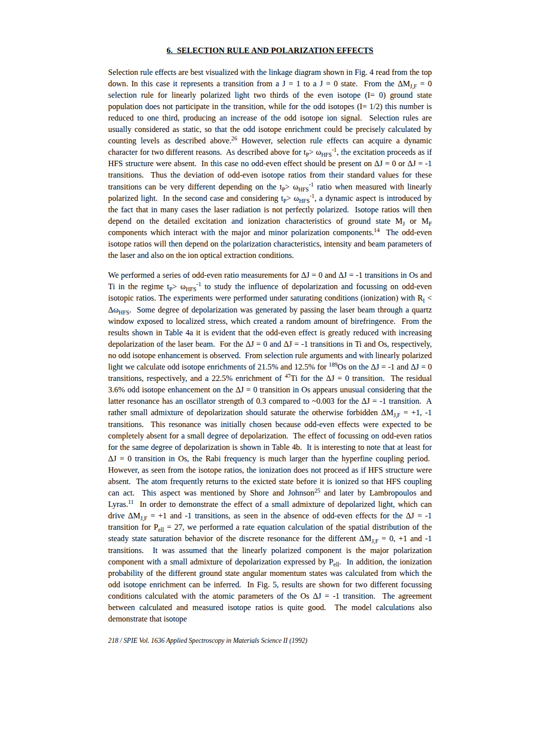6. SELECTION RULE AND POLARIZATION EFFECTS
Selection rule effects are best visualized with the linkage diagram shown in Fig. 4 read from the top down. In this case it represents a transition from a J = 1 to a J = 0 state. From the ΔMJ,F = 0 selection rule for linearly polarized light two thirds of the even isotope (I= 0) ground state population does not participate in the transition, while for the odd isotopes (I= 1/2) this number is reduced to one third, producing an increase of the odd isotope ion signal. Selection rules are usually considered as static, so that the odd isotope enrichment could be precisely calculated by counting levels as described above.26 However, selection rule effects can acquire a dynamic character for two different reasons. As described above for tP> ωHFS-1, the excitation proceeds as if HFS structure were absent. In this case no odd-even effect should be present on ΔJ = 0 or ΔJ = -1 transitions. Thus the deviation of odd-even isotope ratios from their standard values for these transitions can be very different depending on the tP> ωHFS-1 ratio when measured with linearly polarized light. In the second case and considering tP> ωHFS-1, a dynamic aspect is introduced by the fact that in many cases the laser radiation is not perfectly polarized. Isotope ratios will then depend on the detailed excitation and ionization characteristics of ground state MJ or MF components which interact with the major and minor polarization components.14 The odd-even isotope ratios will then depend on the polarization characteristics, intensity and beam parameters of the laser and also on the ion optical extraction conditions.
We performed a series of odd-even ratio measurements for ΔJ = 0 and ΔJ = -1 transitions in Os and Ti in the regime tP> ωHFS-1 to study the influence of depolarization and focussing on odd-even isotopic ratios. The experiments were performed under saturating conditions (ionization) with RI < ΔωHFS. Some degree of depolarization was generated by passing the laser beam through a quartz window exposed to localized stress, which created a random amount of birefringence. From the results shown in Table 4a it is evident that the odd-even effect is greatly reduced with increasing depolarization of the laser beam. For the ΔJ = 0 and ΔJ = -1 transitions in Ti and Os, respectively, no odd isotope enhancement is observed. From selection rule arguments and with linearly polarized light we calculate odd isotope enrichments of 21.5% and 12.5% for 189Os on the ΔJ = -1 and ΔJ = 0 transitions, respectively, and a 22.5% enrichment of 47Ti for the ΔJ = 0 transition. The residual 3.6% odd isotope enhancement on the ΔJ = 0 transition in Os appears unusual considering that the latter resonance has an oscillator strength of 0.3 compared to ~0.003 for the ΔJ = -1 transition. A rather small admixture of depolarization should saturate the otherwise forbidden ΔMJ,F = +1, -1 transitions. This resonance was initially chosen because odd-even effects were expected to be completely absent for a small degree of depolarization. The effect of focussing on odd-even ratios for the same degree of depolarization is shown in Table 4b. It is interesting to note that at least for ΔJ = 0 transition in Os, the Rabi frequency is much larger than the hyperfine coupling period. However, as seen from the isotope ratios, the ionization does not proceed as if HFS structure were absent. The atom frequently returns to the exicted state before it is ionized so that HFS coupling can act. This aspect was mentioned by Shore and Johnson25 and later by Lambropoulos and Lyras.11 In order to demonstrate the effect of a small admixture of depolarized light, which can drive ΔMJ,F = +1 and -1 transitions, as seen in the absence of odd-even effects for the ΔJ = -1 transition for Pell = 27, we performed a rate equation calculation of the spatial distribution of the steady state saturation behavior of the discrete resonance for the different ΔMJ,F = 0, +1 and -1 transitions. It was assumed that the linearly polarized component is the major polarization component with a small admixture of depolarization expressed by Pell. In addition, the ionization probability of the different ground state angular momentum states was calculated from which the odd isotope enrichment can be inferred. In Fig. 5, results are shown for two different focussing conditions calculated with the atomic parameters of the Os ΔJ = -1 transition. The agreement between calculated and measured isotope ratios is quite good. The model calculations also demonstrate that isotope
218 / SPIE Vol. 1636 Applied Spectroscopy in Materials Science II (1992)